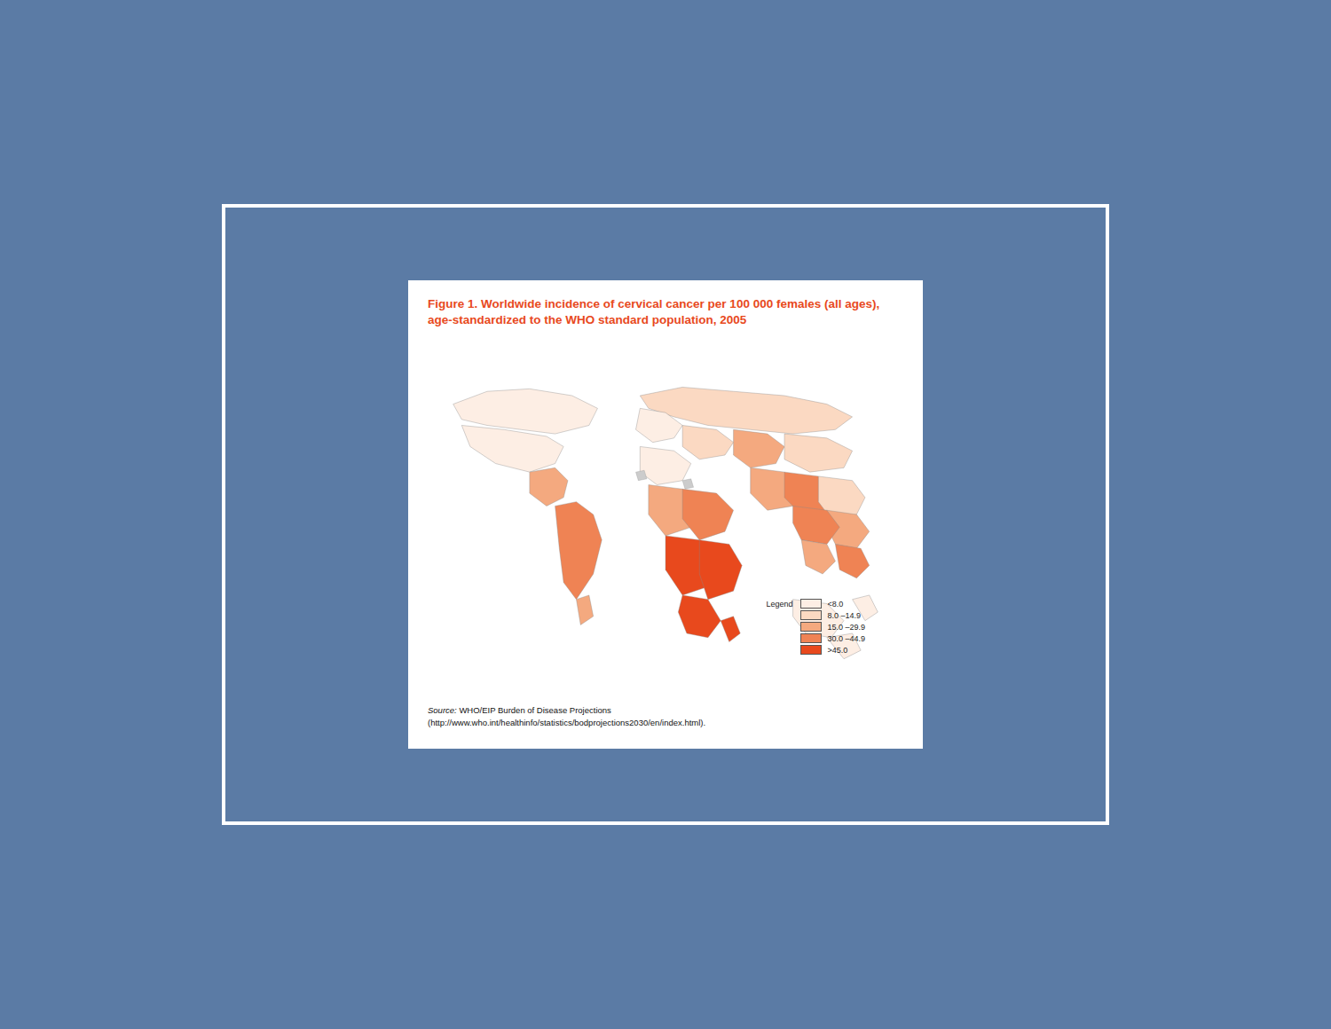Figure 1. Worldwide incidence of cervical cancer per 100 000 females (all ages), age-standardized to the WHO standard population, 2005
| Legend | | <8.0 |
| | | 8.0 –14.9 |
| | | 15.0 –29.9 |
| | | 30.0 –44.9 |
| | | >45.0 |
Source: WHO/EIP Burden of Disease Projections
(http://www.who.int/healthinfo/statistics/bodprojections2030/en/index.html).